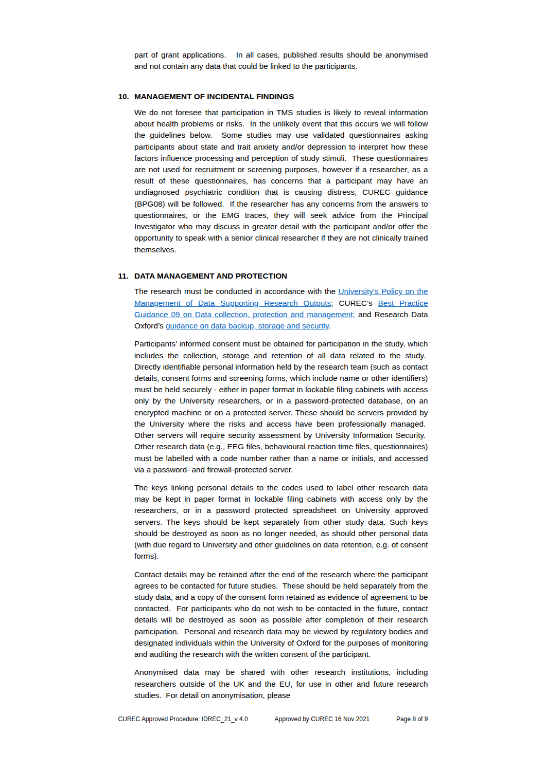part of grant applications. In all cases, published results should be anonymised and not contain any data that could be linked to the participants.
10.
Management of Incidental Findings
We do not foresee that participation in TMS studies is likely to reveal information about health problems or risks. In the unlikely event that this occurs we will follow the guidelines below. Some studies may use validated questionnaires asking participants about state and trait anxiety and/or depression to interpret how these factors influence processing and perception of study stimuli. These questionnaires are not used for recruitment or screening purposes, however if a researcher, as a result of these questionnaires, has concerns that a participant may have an undiagnosed psychiatric condition that is causing distress, CUREC guidance (BPG08) will be followed. If the researcher has any concerns from the answers to questionnaires, or the EMG traces, they will seek advice from the Principal Investigator who may discuss in greater detail with the participant and/or offer the opportunity to speak with a senior clinical researcher if they are not clinically trained themselves.
11.
Data Management and Protection
The research must be conducted in accordance with the University’s Policy on the Management of Data Supporting Research Outputs; CUREC’s Best Practice Guidance 09 on Data collection, protection and management; and Research Data Oxford’s guidance on data backup, storage and security.
Participants’ informed consent must be obtained for participation in the study, which includes the collection, storage and retention of all data related to the study. Directly identifiable personal information held by the research team (such as contact details, consent forms and screening forms, which include name or other identifiers) must be held securely - either in paper format in lockable filing cabinets with access only by the University researchers, or in a password-protected database, on an encrypted machine or on a protected server. These should be servers provided by the University where the risks and access have been professionally managed. Other servers will require security assessment by University Information Security. Other research data (e.g., EEG files, behavioural reaction time files, questionnaires) must be labelled with a code number rather than a name or initials, and accessed via a password- and firewall-protected server.
The keys linking personal details to the codes used to label other research data may be kept in paper format in lockable filing cabinets with access only by the researchers, or in a password protected spreadsheet on University approved servers. The keys should be kept separately from other study data. Such keys should be destroyed as soon as no longer needed, as should other personal data (with due regard to University and other guidelines on data retention, e.g. of consent forms).
Contact details may be retained after the end of the research where the participant agrees to be contacted for future studies. These should be held separately from the study data, and a copy of the consent form retained as evidence of agreement to be contacted. For participants who do not wish to be contacted in the future, contact details will be destroyed as soon as possible after completion of their research participation. Personal and research data may be viewed by regulatory bodies and designated individuals within the University of Oxford for the purposes of monitoring and auditing the research with the written consent of the participant.
Anonymised data may be shared with other research institutions, including researchers outside of the UK and the EU, for use in other and future research studies. For detail on anonymisation, please
CUREC Approved Procedure: IDREC_21_v 4.0
Approved by CUREC 16 Nov 2021
Page 8 of 9